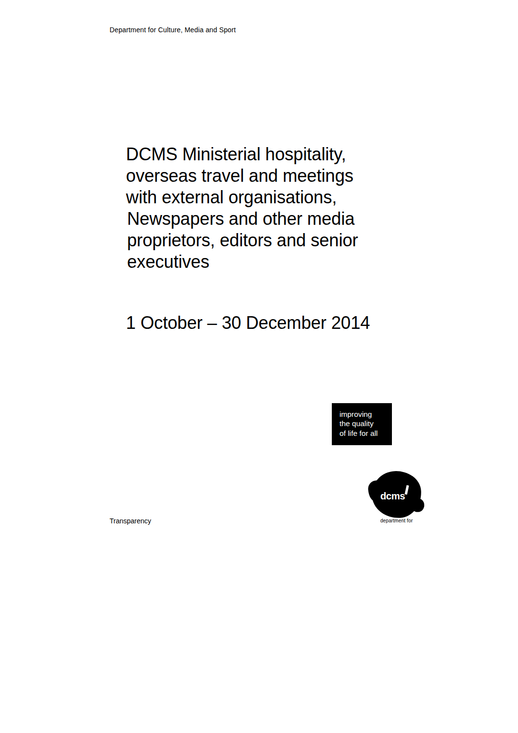Department for Culture, Media and Sport
DCMS Ministerial hospitality, overseas travel and meetings with external organisations, Newspapers and other media proprietors, editors and senior executives
1 October – 30 December 2014
improving
the quality
of life for all
Transparency
dcms
department for